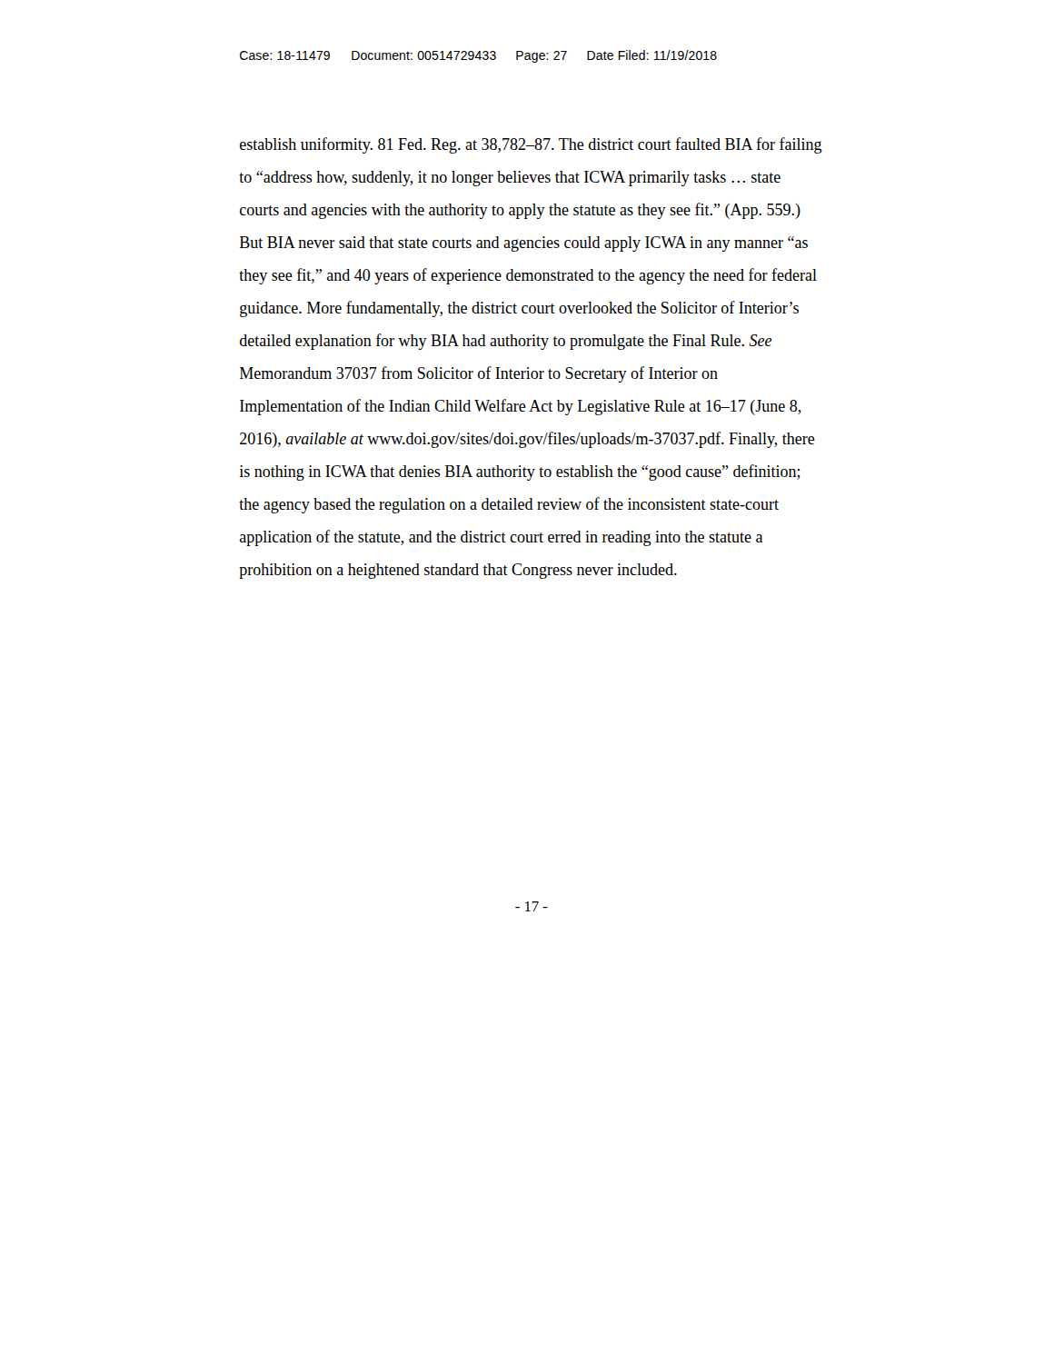Case: 18-11479 Document: 00514729433 Page: 27 Date Filed: 11/19/2018
establish uniformity. 81 Fed. Reg. at 38,782–87. The district court faulted BIA for failing to “address how, suddenly, it no longer believes that ICWA primarily tasks … state courts and agencies with the authority to apply the statute as they see fit.” (App. 559.) But BIA never said that state courts and agencies could apply ICWA in any manner “as they see fit,” and 40 years of experience demonstrated to the agency the need for federal guidance. More fundamentally, the district court overlooked the Solicitor of Interior’s detailed explanation for why BIA had authority to promulgate the Final Rule. See Memorandum 37037 from Solicitor of Interior to Secretary of Interior on Implementation of the Indian Child Welfare Act by Legislative Rule at 16–17 (June 8, 2016), available at www.doi.gov/sites/doi.gov/files/uploads/m-37037.pdf. Finally, there is nothing in ICWA that denies BIA authority to establish the “good cause” definition; the agency based the regulation on a detailed review of the inconsistent state-court application of the statute, and the district court erred in reading into the statute a prohibition on a heightened standard that Congress never included.
- 17 -